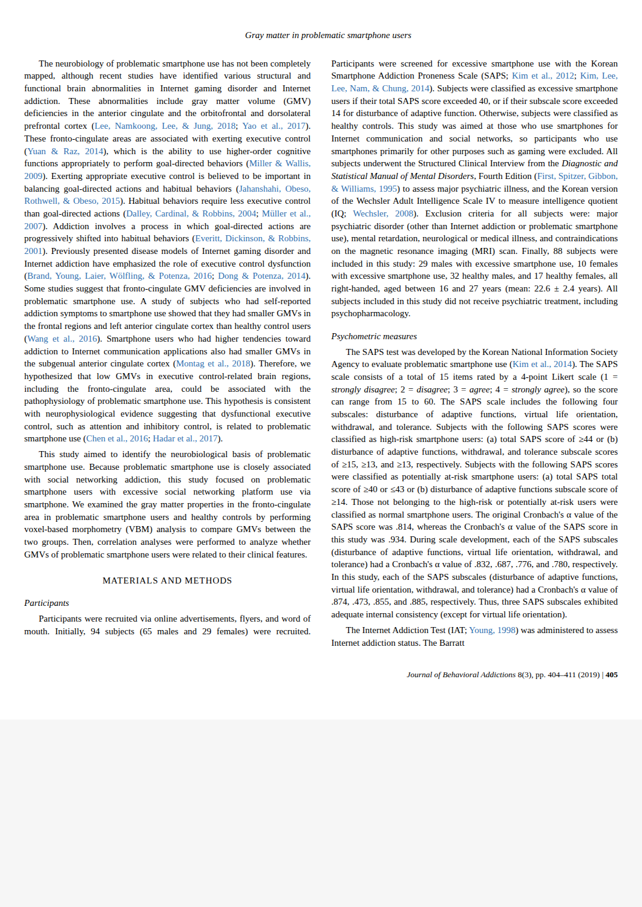Gray matter in problematic smartphone users
The neurobiology of problematic smartphone use has not been completely mapped, although recent studies have identified various structural and functional brain abnormalities in Internet gaming disorder and Internet addiction. These abnormalities include gray matter volume (GMV) deficiencies in the anterior cingulate and the orbitofrontal and dorsolateral prefrontal cortex (Lee, Namkoong, Lee, & Jung, 2018; Yao et al., 2017). These fronto-cingulate areas are associated with exerting executive control (Yuan & Raz, 2014), which is the ability to use higher-order cognitive functions appropriately to perform goal-directed behaviors (Miller & Wallis, 2009). Exerting appropriate executive control is believed to be important in balancing goal-directed actions and habitual behaviors (Jahanshahi, Obeso, Rothwell, & Obeso, 2015). Habitual behaviors require less executive control than goal-directed actions (Dalley, Cardinal, & Robbins, 2004; Müller et al., 2007). Addiction involves a process in which goal-directed actions are progressively shifted into habitual behaviors (Everitt, Dickinson, & Robbins, 2001). Previously presented disease models of Internet gaming disorder and Internet addiction have emphasized the role of executive control dysfunction (Brand, Young, Laier, Wölfling, & Potenza, 2016; Dong & Potenza, 2014). Some studies suggest that fronto-cingulate GMV deficiencies are involved in problematic smartphone use. A study of subjects who had self-reported addiction symptoms to smartphone use showed that they had smaller GMVs in the frontal regions and left anterior cingulate cortex than healthy control users (Wang et al., 2016). Smartphone users who had higher tendencies toward addiction to Internet communication applications also had smaller GMVs in the subgenual anterior cingulate cortex (Montag et al., 2018). Therefore, we hypothesized that low GMVs in executive control-related brain regions, including the fronto-cingulate area, could be associated with the pathophysiology of problematic smartphone use. This hypothesis is consistent with neurophysiological evidence suggesting that dysfunctional executive control, such as attention and inhibitory control, is related to problematic smartphone use (Chen et al., 2016; Hadar et al., 2017).
This study aimed to identify the neurobiological basis of problematic smartphone use. Because problematic smartphone use is closely associated with social networking addiction, this study focused on problematic smartphone users with excessive social networking platform use via smartphone. We examined the gray matter properties in the fronto-cingulate area in problematic smartphone users and healthy controls by performing voxel-based morphometry (VBM) analysis to compare GMVs between the two groups. Then, correlation analyses were performed to analyze whether GMVs of problematic smartphone users were related to their clinical features.
MATERIALS AND METHODS
Participants
Participants were recruited via online advertisements, flyers, and word of mouth. Initially, 94 subjects (65 males and 29 females) were recruited. Participants were screened for excessive smartphone use with the Korean Smartphone Addiction Proneness Scale (SAPS; Kim et al., 2012; Kim, Lee, Lee, Nam, & Chung, 2014). Subjects were classified as excessive smartphone users if their total SAPS score exceeded 40, or if their subscale score exceeded 14 for disturbance of adaptive function. Otherwise, subjects were classified as healthy controls. This study was aimed at those who use smartphones for Internet communication and social networks, so participants who use smartphones primarily for other purposes such as gaming were excluded. All subjects underwent the Structured Clinical Interview from the Diagnostic and Statistical Manual of Mental Disorders, Fourth Edition (First, Spitzer, Gibbon, & Williams, 1995) to assess major psychiatric illness, and the Korean version of the Wechsler Adult Intelligence Scale IV to measure intelligence quotient (IQ; Wechsler, 2008). Exclusion criteria for all subjects were: major psychiatric disorder (other than Internet addiction or problematic smartphone use), mental retardation, neurological or medical illness, and contraindications on the magnetic resonance imaging (MRI) scan. Finally, 88 subjects were included in this study: 29 males with excessive smartphone use, 10 females with excessive smartphone use, 32 healthy males, and 17 healthy females, all right-handed, aged between 16 and 27 years (mean: 22.6 ± 2.4 years). All subjects included in this study did not receive psychiatric treatment, including psychopharmacology.
Psychometric measures
The SAPS test was developed by the Korean National Information Society Agency to evaluate problematic smartphone use (Kim et al., 2014). The SAPS scale consists of a total of 15 items rated by a 4-point Likert scale (1 = strongly disagree; 2 = disagree; 3 = agree; 4 = strongly agree), so the score can range from 15 to 60. The SAPS scale includes the following four subscales: disturbance of adaptive functions, virtual life orientation, withdrawal, and tolerance. Subjects with the following SAPS scores were classified as high-risk smartphone users: (a) total SAPS score of ≥44 or (b) disturbance of adaptive functions, withdrawal, and tolerance subscale scores of ≥15, ≥13, and ≥13, respectively. Subjects with the following SAPS scores were classified as potentially at-risk smartphone users: (a) total SAPS total score of ≥40 or ≤43 or (b) disturbance of adaptive functions subscale score of ≥14. Those not belonging to the high-risk or potentially at-risk users were classified as normal smartphone users. The original Cronbach's α value of the SAPS score was .814, whereas the Cronbach's α value of the SAPS score in this study was .934. During scale development, each of the SAPS subscales (disturbance of adaptive functions, virtual life orientation, withdrawal, and tolerance) had a Cronbach's α value of .832, .687, .776, and .780, respectively. In this study, each of the SAPS subscales (disturbance of adaptive functions, virtual life orientation, withdrawal, and tolerance) had a Cronbach's α value of .874, .473, .855, and .885, respectively. Thus, three SAPS subscales exhibited adequate internal consistency (except for virtual life orientation).
The Internet Addiction Test (IAT; Young, 1998) was administered to assess Internet addiction status. The Barratt
Journal of Behavioral Addictions 8(3), pp. 404–411 (2019) | 405